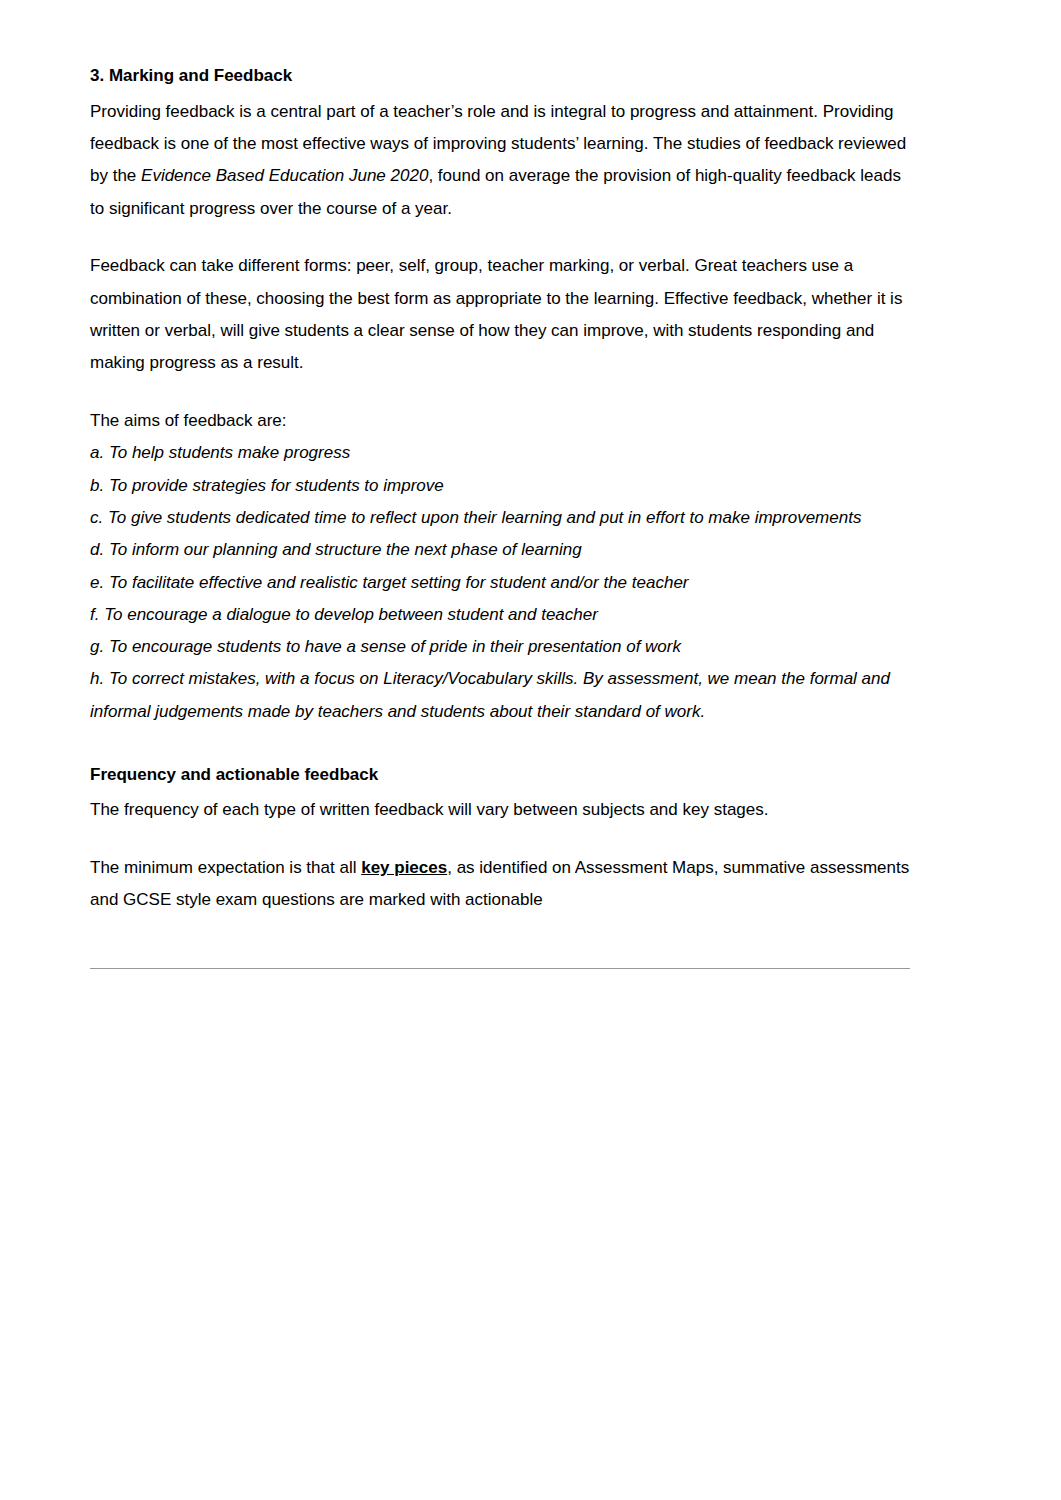3. Marking and Feedback
Providing feedback is a central part of a teacher’s role and is integral to progress and attainment. Providing feedback is one of the most effective ways of improving students’ learning. The studies of feedback reviewed by the Evidence Based Education June 2020, found on average the provision of high-quality feedback leads to significant progress over the course of a year.
Feedback can take different forms: peer, self, group, teacher marking, or verbal. Great teachers use a combination of these, choosing the best form as appropriate to the learning. Effective feedback, whether it is written or verbal, will give students a clear sense of how they can improve, with students responding and making progress as a result.
The aims of feedback are:
a. To help students make progress
b. To provide strategies for students to improve
c. To give students dedicated time to reflect upon their learning and put in effort to make improvements
d. To inform our planning and structure the next phase of learning
e. To facilitate effective and realistic target setting for student and/or the teacher
f. To encourage a dialogue to develop between student and teacher
g. To encourage students to have a sense of pride in their presentation of work
h. To correct mistakes, with a focus on Literacy/Vocabulary skills. By assessment, we mean the formal and informal judgements made by teachers and students about their standard of work.
Frequency and actionable feedback
The frequency of each type of written feedback will vary between subjects and key stages.
The minimum expectation is that all key pieces, as identified on Assessment Maps, summative assessments and GCSE style exam questions are marked with actionable